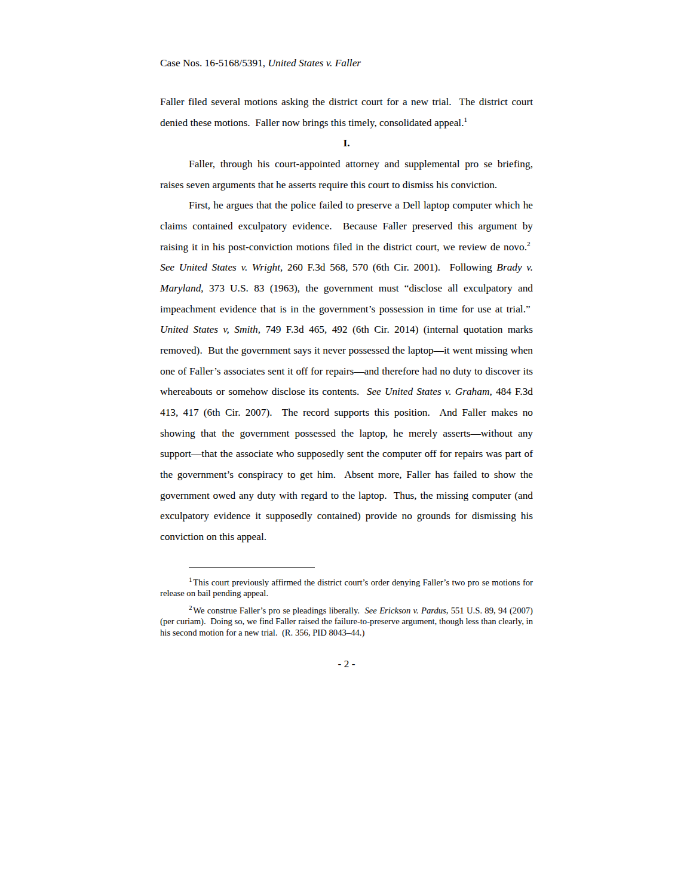Case Nos. 16-5168/5391, United States v. Faller
Faller filed several motions asking the district court for a new trial. The district court denied these motions. Faller now brings this timely, consolidated appeal.1
I.
Faller, through his court-appointed attorney and supplemental pro se briefing, raises seven arguments that he asserts require this court to dismiss his conviction.
First, he argues that the police failed to preserve a Dell laptop computer which he claims contained exculpatory evidence. Because Faller preserved this argument by raising it in his post-conviction motions filed in the district court, we review de novo.2 See United States v. Wright, 260 F.3d 568, 570 (6th Cir. 2001). Following Brady v. Maryland, 373 U.S. 83 (1963), the government must “disclose all exculpatory and impeachment evidence that is in the government’s possession in time for use at trial.” United States v, Smith, 749 F.3d 465, 492 (6th Cir. 2014) (internal quotation marks removed). But the government says it never possessed the laptop—it went missing when one of Faller’s associates sent it off for repairs—and therefore had no duty to discover its whereabouts or somehow disclose its contents. See United States v. Graham, 484 F.3d 413, 417 (6th Cir. 2007). The record supports this position. And Faller makes no showing that the government possessed the laptop, he merely asserts—without any support—that the associate who supposedly sent the computer off for repairs was part of the government’s conspiracy to get him. Absent more, Faller has failed to show the government owed any duty with regard to the laptop. Thus, the missing computer (and exculpatory evidence it supposedly contained) provide no grounds for dismissing his conviction on this appeal.
1 This court previously affirmed the district court’s order denying Faller’s two pro se motions for release on bail pending appeal.
2 We construe Faller’s pro se pleadings liberally. See Erickson v. Pardus, 551 U.S. 89, 94 (2007) (per curiam). Doing so, we find Faller raised the failure-to-preserve argument, though less than clearly, in his second motion for a new trial. (R. 356, PID 8043–44.)
- 2 -